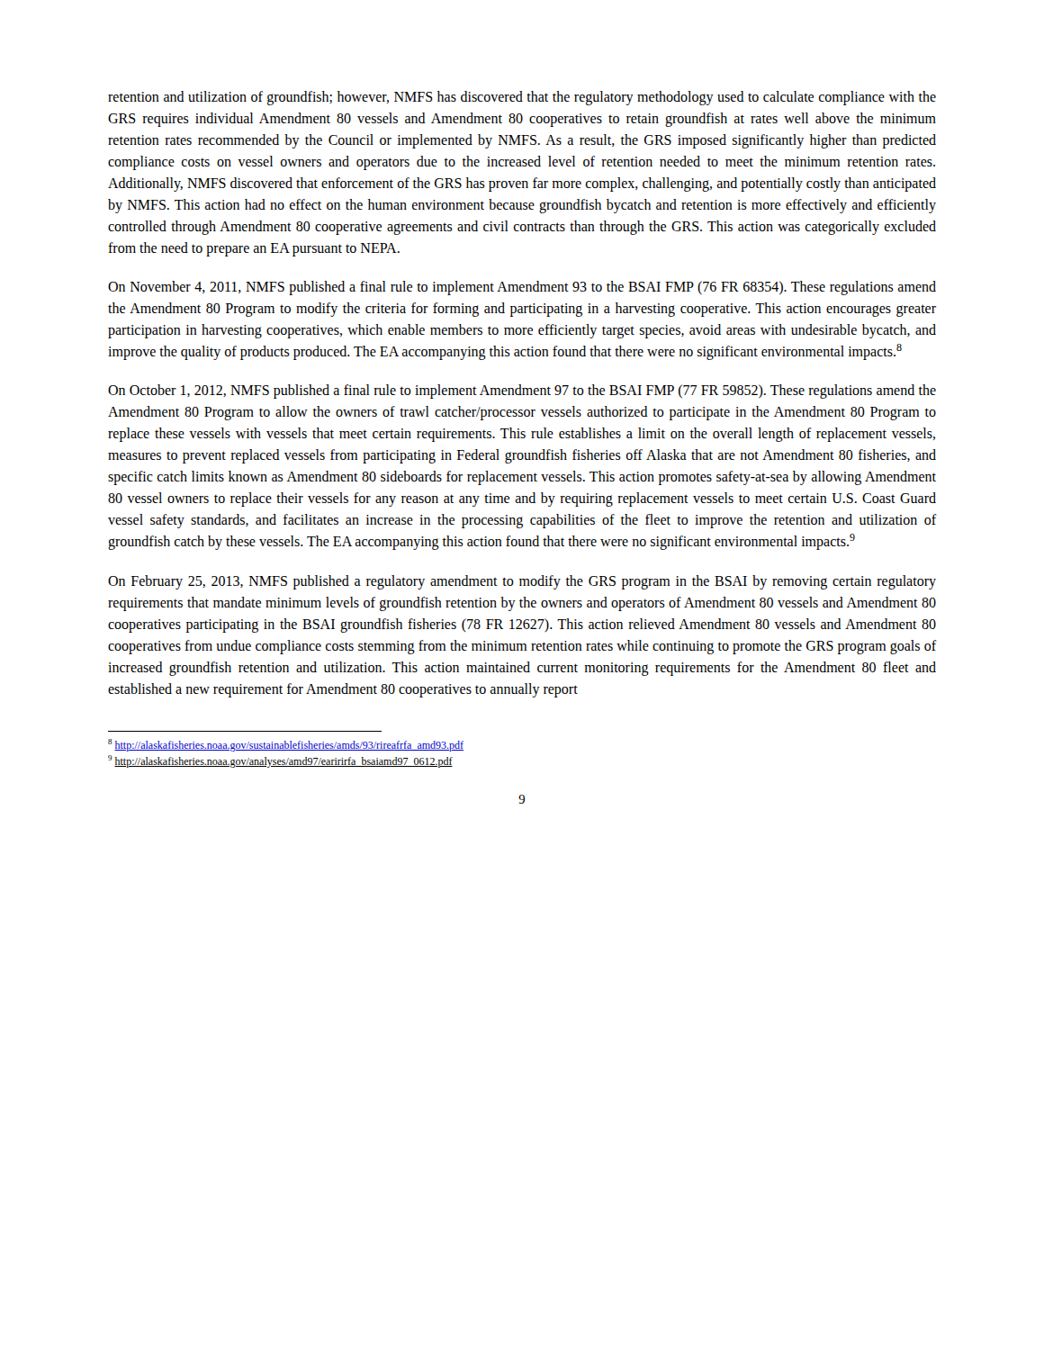retention and utilization of groundfish; however, NMFS has discovered that the regulatory methodology used to calculate compliance with the GRS requires individual Amendment 80 vessels and Amendment 80 cooperatives to retain groundfish at rates well above the minimum retention rates recommended by the Council or implemented by NMFS. As a result, the GRS imposed significantly higher than predicted compliance costs on vessel owners and operators due to the increased level of retention needed to meet the minimum retention rates. Additionally, NMFS discovered that enforcement of the GRS has proven far more complex, challenging, and potentially costly than anticipated by NMFS. This action had no effect on the human environment because groundfish bycatch and retention is more effectively and efficiently controlled through Amendment 80 cooperative agreements and civil contracts than through the GRS. This action was categorically excluded from the need to prepare an EA pursuant to NEPA.
On November 4, 2011, NMFS published a final rule to implement Amendment 93 to the BSAI FMP (76 FR 68354). These regulations amend the Amendment 80 Program to modify the criteria for forming and participating in a harvesting cooperative. This action encourages greater participation in harvesting cooperatives, which enable members to more efficiently target species, avoid areas with undesirable bycatch, and improve the quality of products produced. The EA accompanying this action found that there were no significant environmental impacts.8
On October 1, 2012, NMFS published a final rule to implement Amendment 97 to the BSAI FMP (77 FR 59852). These regulations amend the Amendment 80 Program to allow the owners of trawl catcher/processor vessels authorized to participate in the Amendment 80 Program to replace these vessels with vessels that meet certain requirements. This rule establishes a limit on the overall length of replacement vessels, measures to prevent replaced vessels from participating in Federal groundfish fisheries off Alaska that are not Amendment 80 fisheries, and specific catch limits known as Amendment 80 sideboards for replacement vessels. This action promotes safety-at-sea by allowing Amendment 80 vessel owners to replace their vessels for any reason at any time and by requiring replacement vessels to meet certain U.S. Coast Guard vessel safety standards, and facilitates an increase in the processing capabilities of the fleet to improve the retention and utilization of groundfish catch by these vessels. The EA accompanying this action found that there were no significant environmental impacts.9
On February 25, 2013, NMFS published a regulatory amendment to modify the GRS program in the BSAI by removing certain regulatory requirements that mandate minimum levels of groundfish retention by the owners and operators of Amendment 80 vessels and Amendment 80 cooperatives participating in the BSAI groundfish fisheries (78 FR 12627). This action relieved Amendment 80 vessels and Amendment 80 cooperatives from undue compliance costs stemming from the minimum retention rates while continuing to promote the GRS program goals of increased groundfish retention and utilization. This action maintained current monitoring requirements for the Amendment 80 fleet and established a new requirement for Amendment 80 cooperatives to annually report
8 http://alaskafisheries.noaa.gov/sustainablefisheries/amds/93/rireafrfa_amd93.pdf
9 http://alaskafisheries.noaa.gov/analyses/amd97/earirirfa_bsaiamd97_0612.pdf
9